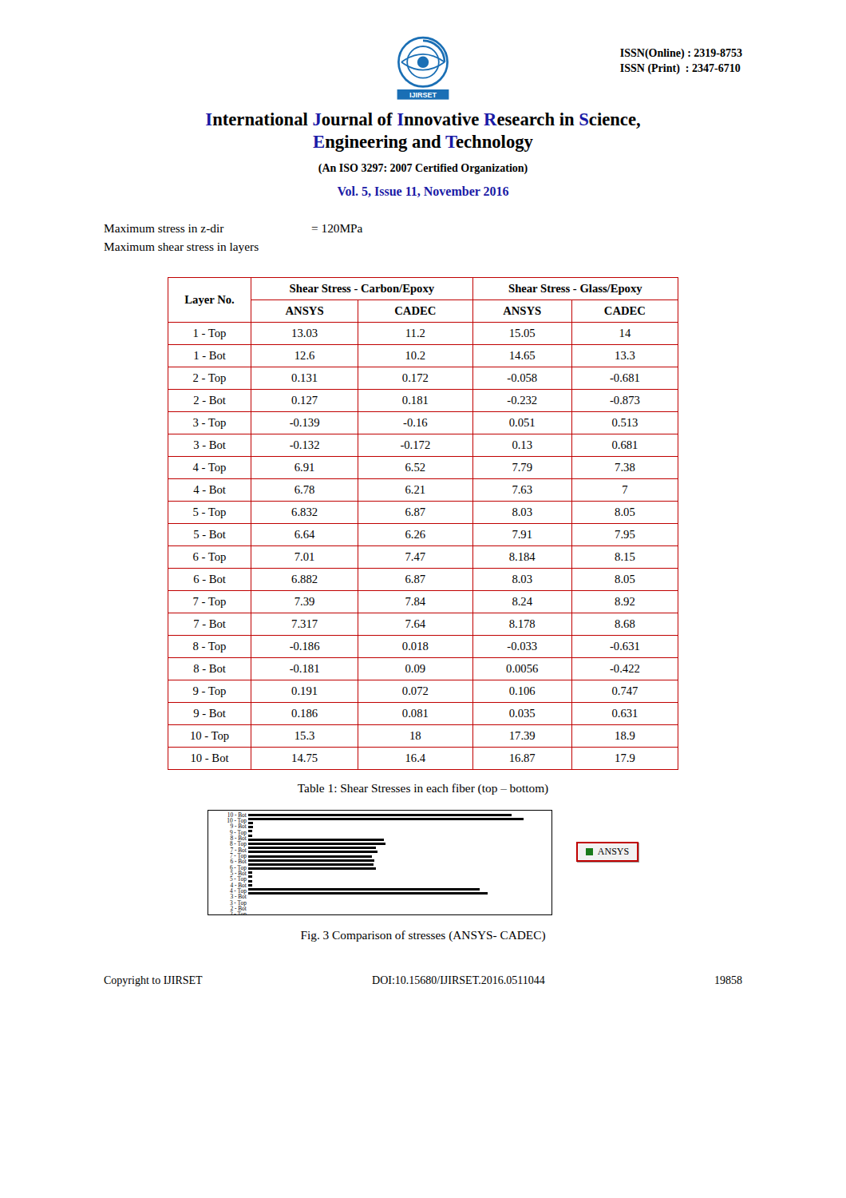IJIRSET
ISSN(Online) : 2319-8753
ISSN (Print) : 2347-6710
International Journal of Innovative Research in Science,
Engineering and Technology
(An ISO 3297: 2007 Certified Organization)
Vol. 5, Issue 11, November 2016
Maximum stress in z-dir= 120MPa
Maximum shear stress in layers
| Layer No. | Shear Stress - Carbon/Epoxy | Shear Stress - Glass/Epoxy |
| --- | --- | --- |
| ANSYS | CADEC | ANSYS | CADEC |
| 1 - Top | 13.03 | 11.2 | 15.05 | 14 |
| 1 - Bot | 12.6 | 10.2 | 14.65 | 13.3 |
| 2 - Top | 0.131 | 0.172 | -0.058 | -0.681 |
| 2 - Bot | 0.127 | 0.181 | -0.232 | -0.873 |
| 3 - Top | -0.139 | -0.16 | 0.051 | 0.513 |
| 3 - Bot | -0.132 | -0.172 | 0.13 | 0.681 |
| 4 - Top | 6.91 | 6.52 | 7.79 | 7.38 |
| 4 - Bot | 6.78 | 6.21 | 7.63 | 7 |
| 5 - Top | 6.832 | 6.87 | 8.03 | 8.05 |
| 5 - Bot | 6.64 | 6.26 | 7.91 | 7.95 |
| 6 - Top | 7.01 | 7.47 | 8.184 | 8.15 |
| 6 - Bot | 6.882 | 6.87 | 8.03 | 8.05 |
| 7 - Top | 7.39 | 7.84 | 8.24 | 8.92 |
| 7 - Bot | 7.317 | 7.64 | 8.178 | 8.68 |
| 8 - Top | -0.186 | 0.018 | -0.033 | -0.631 |
| 8 - Bot | -0.181 | 0.09 | 0.0056 | -0.422 |
| 9 - Top | 0.191 | 0.072 | 0.106 | 0.747 |
| 9 - Bot | 0.186 | 0.081 | 0.035 | 0.631 |
| 10 - Top | 15.3 | 18 | 17.39 | 18.9 |
| 10 - Bot | 14.75 | 16.4 | 16.87 | 17.9 |
Table 1: Shear Stresses in each fiber (top – bottom)
10 - Bot
10 - Top
9 - Bot
9 - Top
8 - Bot
8 - Top
7 - Bot
7 - Top
6 - Bot
6 - Top
5 - Bot
5 - Top
4 - Bot
4 - Top
3 - Bot
3 - Top
2 - Bot
2 - Top
1 - Bot
1 - Top
ANSYS
Fig. 3 Comparison of stresses (ANSYS- CADEC)
Copyright to IJIRSET
DOI:10.15680/IJIRSET.2016.0511044
19858